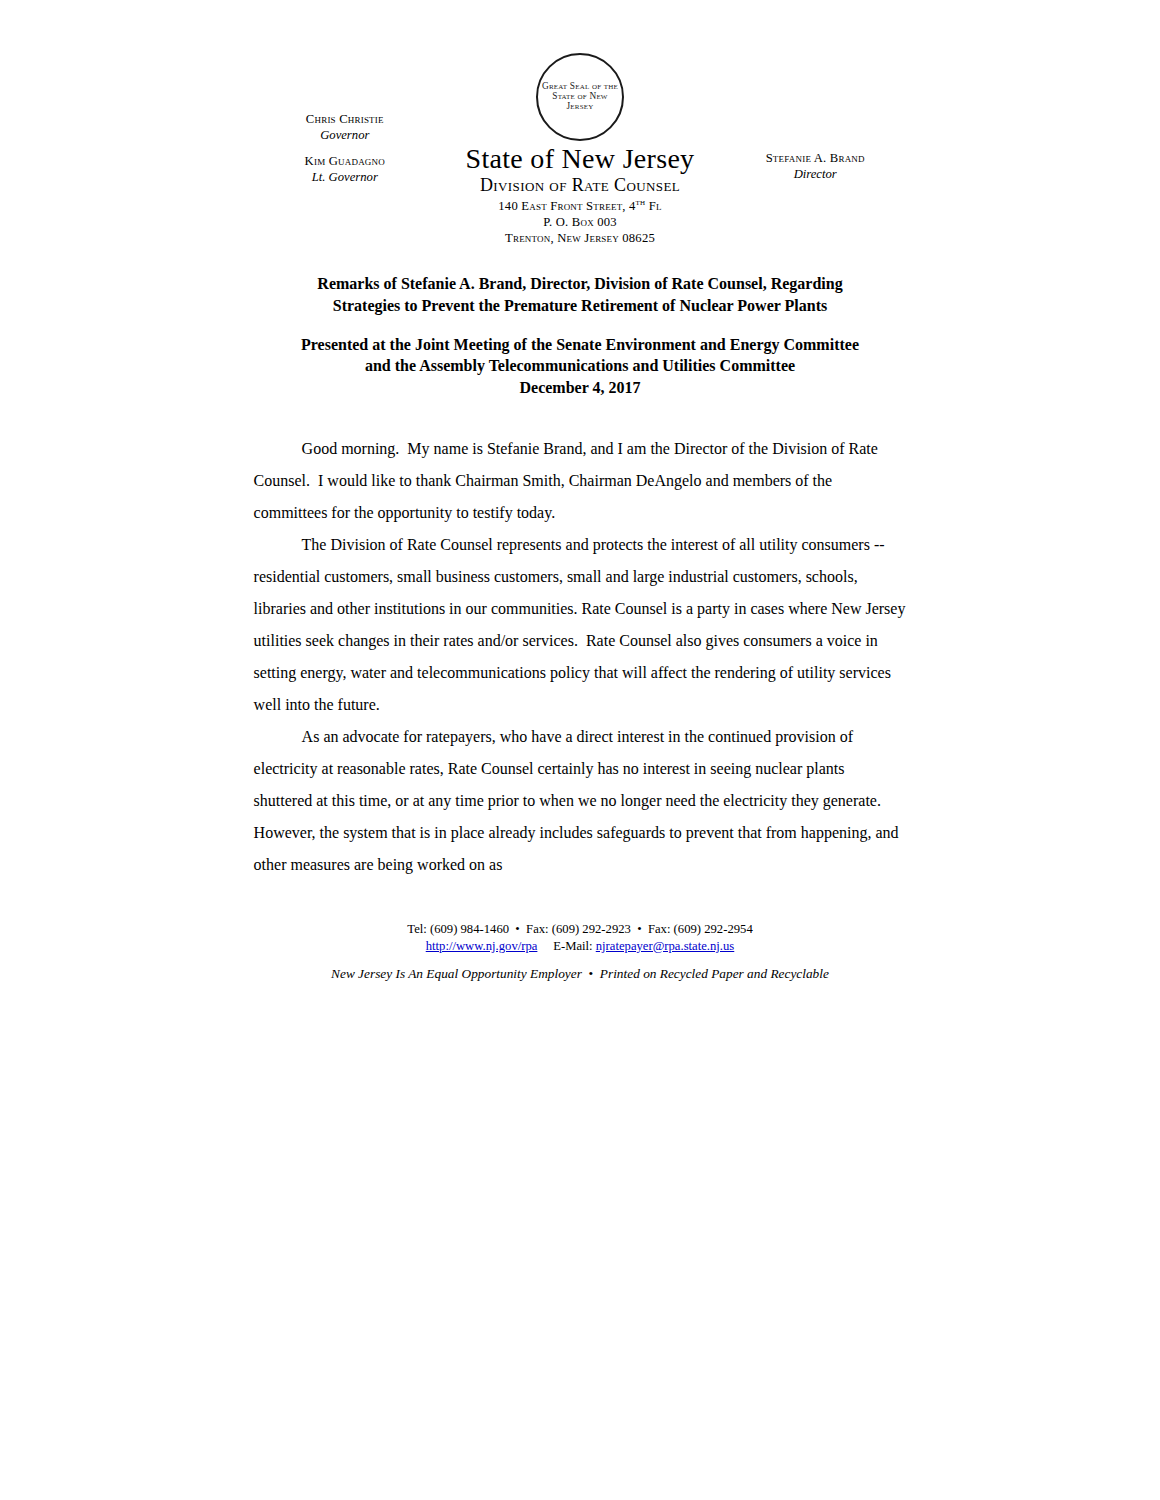Great Seal of the State of New Jersey
State of New Jersey
Division of Rate Counsel
140 East Front Street, 4th Fl
P. O. Box 003
Trenton, New Jersey 08625
Chris Christie
Governor
Kim Guadagno
Lt. Governor
Stefanie A. Brand
Director
Remarks of Stefanie A. Brand, Director, Division of Rate Counsel, Regarding
Strategies to Prevent the Premature Retirement of Nuclear Power Plants
Presented at the Joint Meeting of the Senate Environment and Energy Committee
and the Assembly Telecommunications and Utilities Committee
December 4, 2017
Good morning. My name is Stefanie Brand, and I am the Director of the Division of Rate Counsel. I would like to thank Chairman Smith, Chairman DeAngelo and members of the committees for the opportunity to testify today.
The Division of Rate Counsel represents and protects the interest of all utility consumers -- residential customers, small business customers, small and large industrial customers, schools, libraries and other institutions in our communities. Rate Counsel is a party in cases where New Jersey utilities seek changes in their rates and/or services. Rate Counsel also gives consumers a voice in setting energy, water and telecommunications policy that will affect the rendering of utility services well into the future.
As an advocate for ratepayers, who have a direct interest in the continued provision of electricity at reasonable rates, Rate Counsel certainly has no interest in seeing nuclear plants shuttered at this time, or at any time prior to when we no longer need the electricity they generate. However, the system that is in place already includes safeguards to prevent that from happening, and other measures are being worked on as
Tel: (609) 984-1460 • Fax: (609) 292-2923 • Fax: (609) 292-2954
http://www.nj.gov/rpa E-Mail: njratepayer@rpa.state.nj.us
New Jersey Is An Equal Opportunity Employer • Printed on Recycled Paper and Recyclable